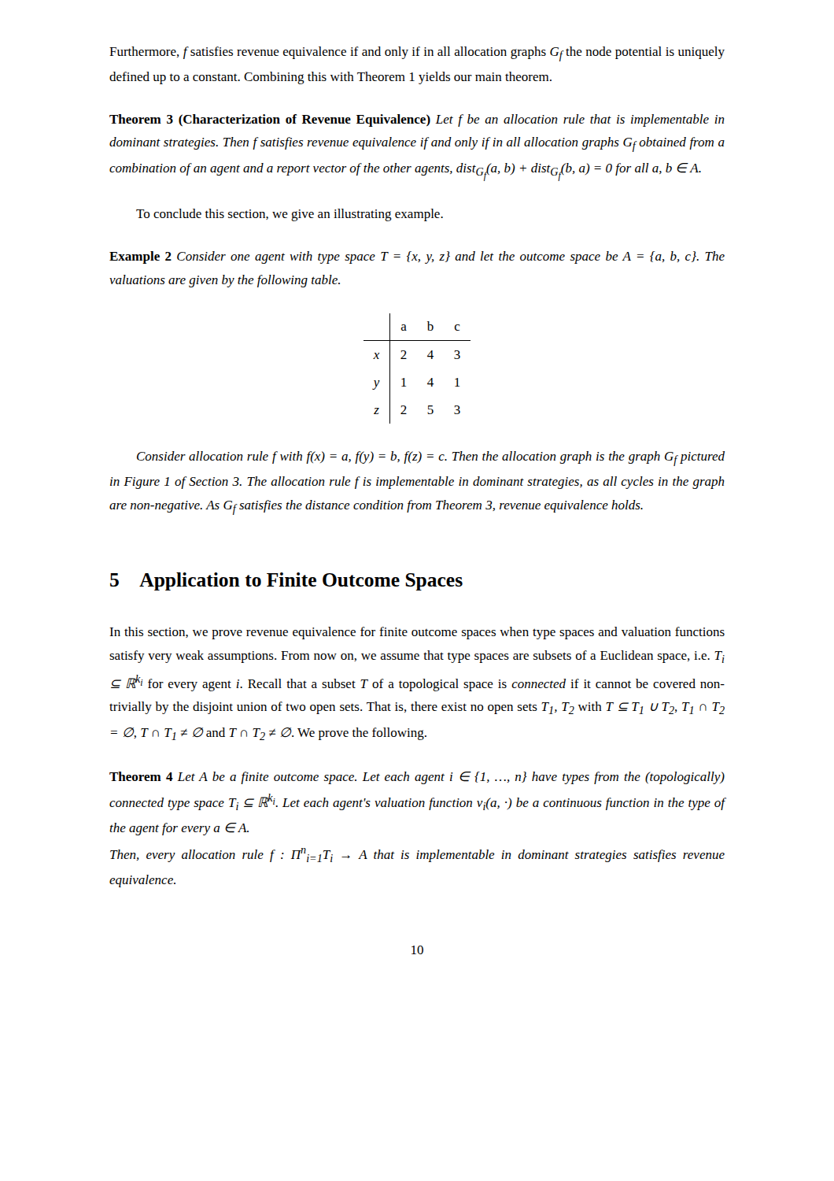Furthermore, f satisfies revenue equivalence if and only if in all allocation graphs Gf the node potential is uniquely defined up to a constant. Combining this with Theorem 1 yields our main theorem.
Theorem 3 (Characterization of Revenue Equivalence) Let f be an allocation rule that is implementable in dominant strategies. Then f satisfies revenue equivalence if and only if in all allocation graphs Gf obtained from a combination of an agent and a report vector of the other agents, distGf(a, b) + distGf(b, a) = 0 for all a, b ∈ A.
To conclude this section, we give an illustrating example.
Example 2 Consider one agent with type space T = {x, y, z} and let the outcome space be A = {a, b, c}. The valuations are given by the following table.
| | a | b | c |
| --- | --- | --- | --- |
| x | 2 | 4 | 3 |
| y | 1 | 4 | 1 |
| z | 2 | 5 | 3 |
Consider allocation rule f with f(x) = a, f(y) = b, f(z) = c. Then the allocation graph is the graph Gf pictured in Figure 1 of Section 3. The allocation rule f is implementable in dominant strategies, as all cycles in the graph are non-negative. As Gf satisfies the distance condition from Theorem 3, revenue equivalence holds.
5 Application to Finite Outcome Spaces
In this section, we prove revenue equivalence for finite outcome spaces when type spaces and valuation functions satisfy very weak assumptions. From now on, we assume that type spaces are subsets of a Euclidean space, i.e. Ti ⊆ ℝki for every agent i. Recall that a subset T of a topological space is connected if it cannot be covered non-trivially by the disjoint union of two open sets. That is, there exist no open sets T1, T2 with T ⊆ T1 ∪ T2, T1 ∩ T2 = ∅, T ∩ T1 ≠ ∅ and T ∩ T2 ≠ ∅. We prove the following.
Theorem 4 Let A be a finite outcome space. Let each agent i ∈ {1, …, n} have types from the (topologically) connected type space Ti ⊆ ℝki. Let each agent's valuation function vi(a, ·) be a continuous function in the type of the agent for every a ∈ A.
Then, every allocation rule f : Πni=1Ti → A that is implementable in dominant strategies satisfies revenue equivalence.
10